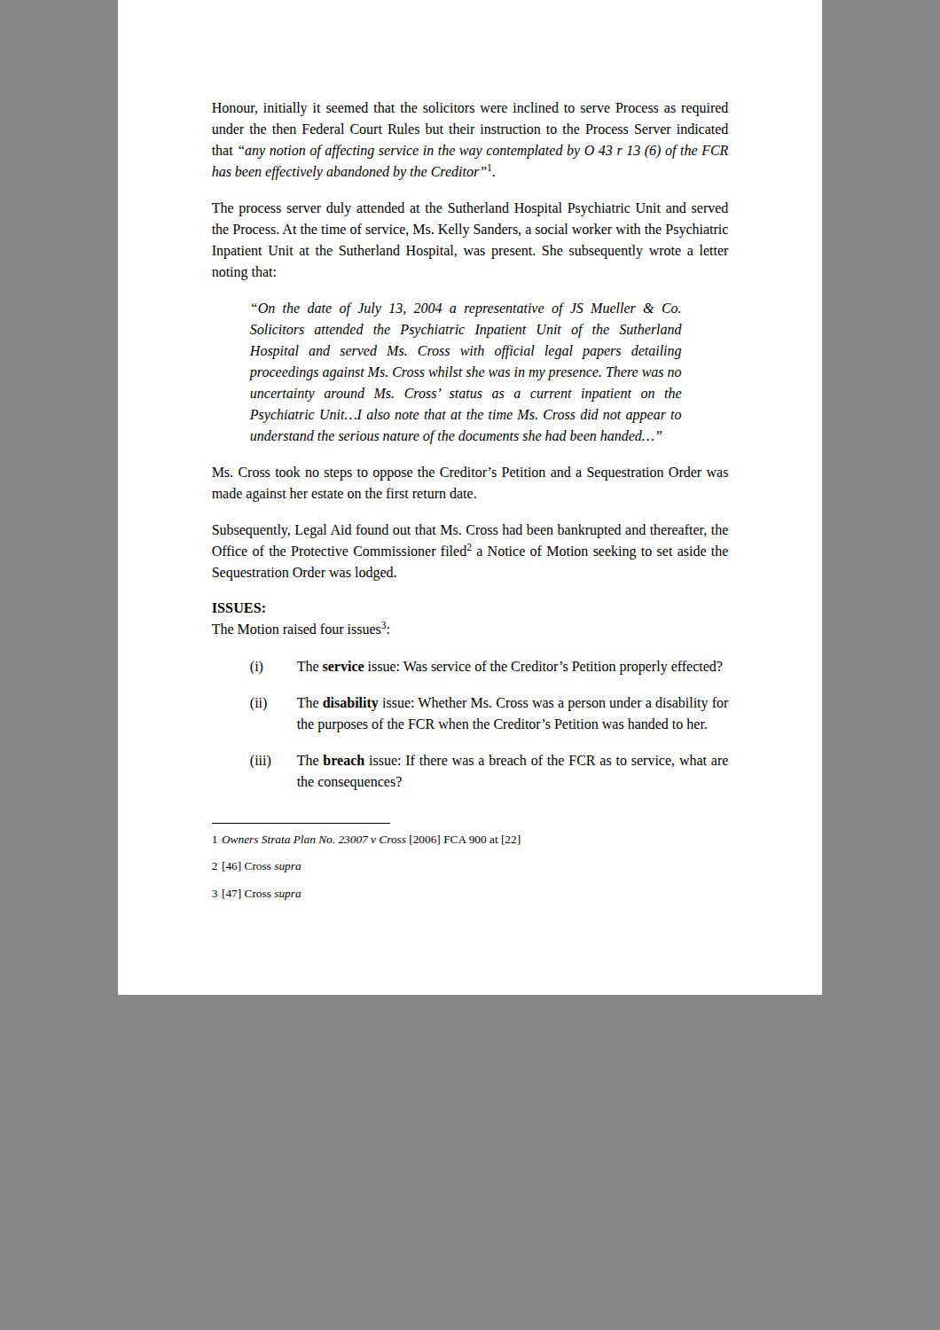Honour, initially it seemed that the solicitors were inclined to serve Process as required under the then Federal Court Rules but their instruction to the Process Server indicated that “any notion of affecting service in the way contemplated by O 43 r 13 (6) of the FCR has been effectively abandoned by the Creditor”1.
The process server duly attended at the Sutherland Hospital Psychiatric Unit and served the Process. At the time of service, Ms. Kelly Sanders, a social worker with the Psychiatric Inpatient Unit at the Sutherland Hospital, was present. She subsequently wrote a letter noting that:
“On the date of July 13, 2004 a representative of JS Mueller & Co. Solicitors attended the Psychiatric Inpatient Unit of the Sutherland Hospital and served Ms. Cross with official legal papers detailing proceedings against Ms. Cross whilst she was in my presence. There was no uncertainty around Ms. Cross’ status as a current inpatient on the Psychiatric Unit…I also note that at the time Ms. Cross did not appear to understand the serious nature of the documents she had been handed…”
Ms. Cross took no steps to oppose the Creditor’s Petition and a Sequestration Order was made against her estate on the first return date.
Subsequently, Legal Aid found out that Ms. Cross had been bankrupted and thereafter, the Office of the Protective Commissioner filed2 a Notice of Motion seeking to set aside the Sequestration Order was lodged.
Issues:
The Motion raised four issues3:
(i) The service issue: Was service of the Creditor’s Petition properly effected?
(ii) The disability issue: Whether Ms. Cross was a person under a disability for the purposes of the FCR when the Creditor’s Petition was handed to her.
(iii) The breach issue: If there was a breach of the FCR as to service, what are the consequences?
1 Owners Strata Plan No. 23007 v Cross [2006] FCA 900 at [22]
2[46] Cross supra
3[47] Cross supra